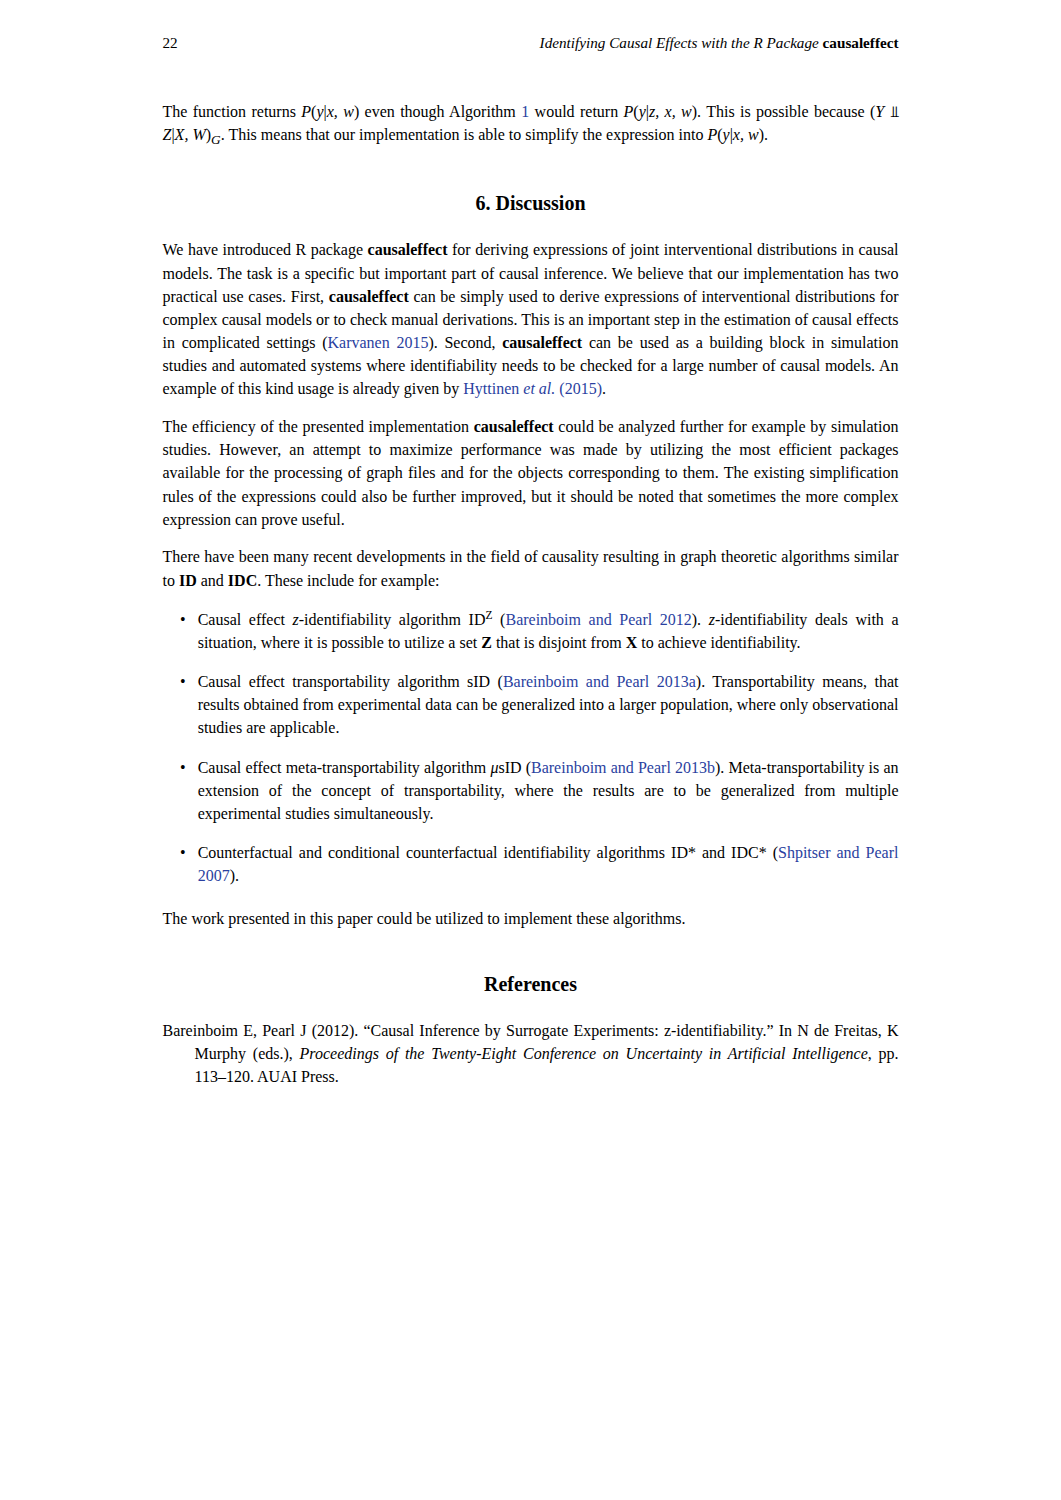22 Identifying Causal Effects with the R Package causaleffect
The function returns P(y|x, w) even though Algorithm 1 would return P(y|z, x, w). This is possible because (Y ⫫ Z|X, W)G. This means that our implementation is able to simplify the expression into P(y|x, w).
6. Discussion
We have introduced R package causaleffect for deriving expressions of joint interventional distributions in causal models. The task is a specific but important part of causal inference. We believe that our implementation has two practical use cases. First, causaleffect can be simply used to derive expressions of interventional distributions for complex causal models or to check manual derivations. This is an important step in the estimation of causal effects in complicated settings (Karvanen 2015). Second, causaleffect can be used as a building block in simulation studies and automated systems where identifiability needs to be checked for a large number of causal models. An example of this kind usage is already given by Hyttinen et al. (2015).
The efficiency of the presented implementation causaleffect could be analyzed further for example by simulation studies. However, an attempt to maximize performance was made by utilizing the most efficient packages available for the processing of graph files and for the objects corresponding to them. The existing simplification rules of the expressions could also be further improved, but it should be noted that sometimes the more complex expression can prove useful.
There have been many recent developments in the field of causality resulting in graph theoretic algorithms similar to ID and IDC. These include for example:
Causal effect z-identifiability algorithm IDZ (Bareinboim and Pearl 2012). z-identifiability deals with a situation, where it is possible to utilize a set Z that is disjoint from X to achieve identifiability.
Causal effect transportability algorithm sID (Bareinboim and Pearl 2013a). Transportability means, that results obtained from experimental data can be generalized into a larger population, where only observational studies are applicable.
Causal effect meta-transportability algorithm μsID (Bareinboim and Pearl 2013b). Meta-transportability is an extension of the concept of transportability, where the results are to be generalized from multiple experimental studies simultaneously.
Counterfactual and conditional counterfactual identifiability algorithms ID* and IDC* (Shpitser and Pearl 2007).
The work presented in this paper could be utilized to implement these algorithms.
References
Bareinboim E, Pearl J (2012). “Causal Inference by Surrogate Experiments: z-identifiability.” In N de Freitas, K Murphy (eds.), Proceedings of the Twenty-Eight Conference on Uncertainty in Artificial Intelligence, pp. 113–120. AUAI Press.